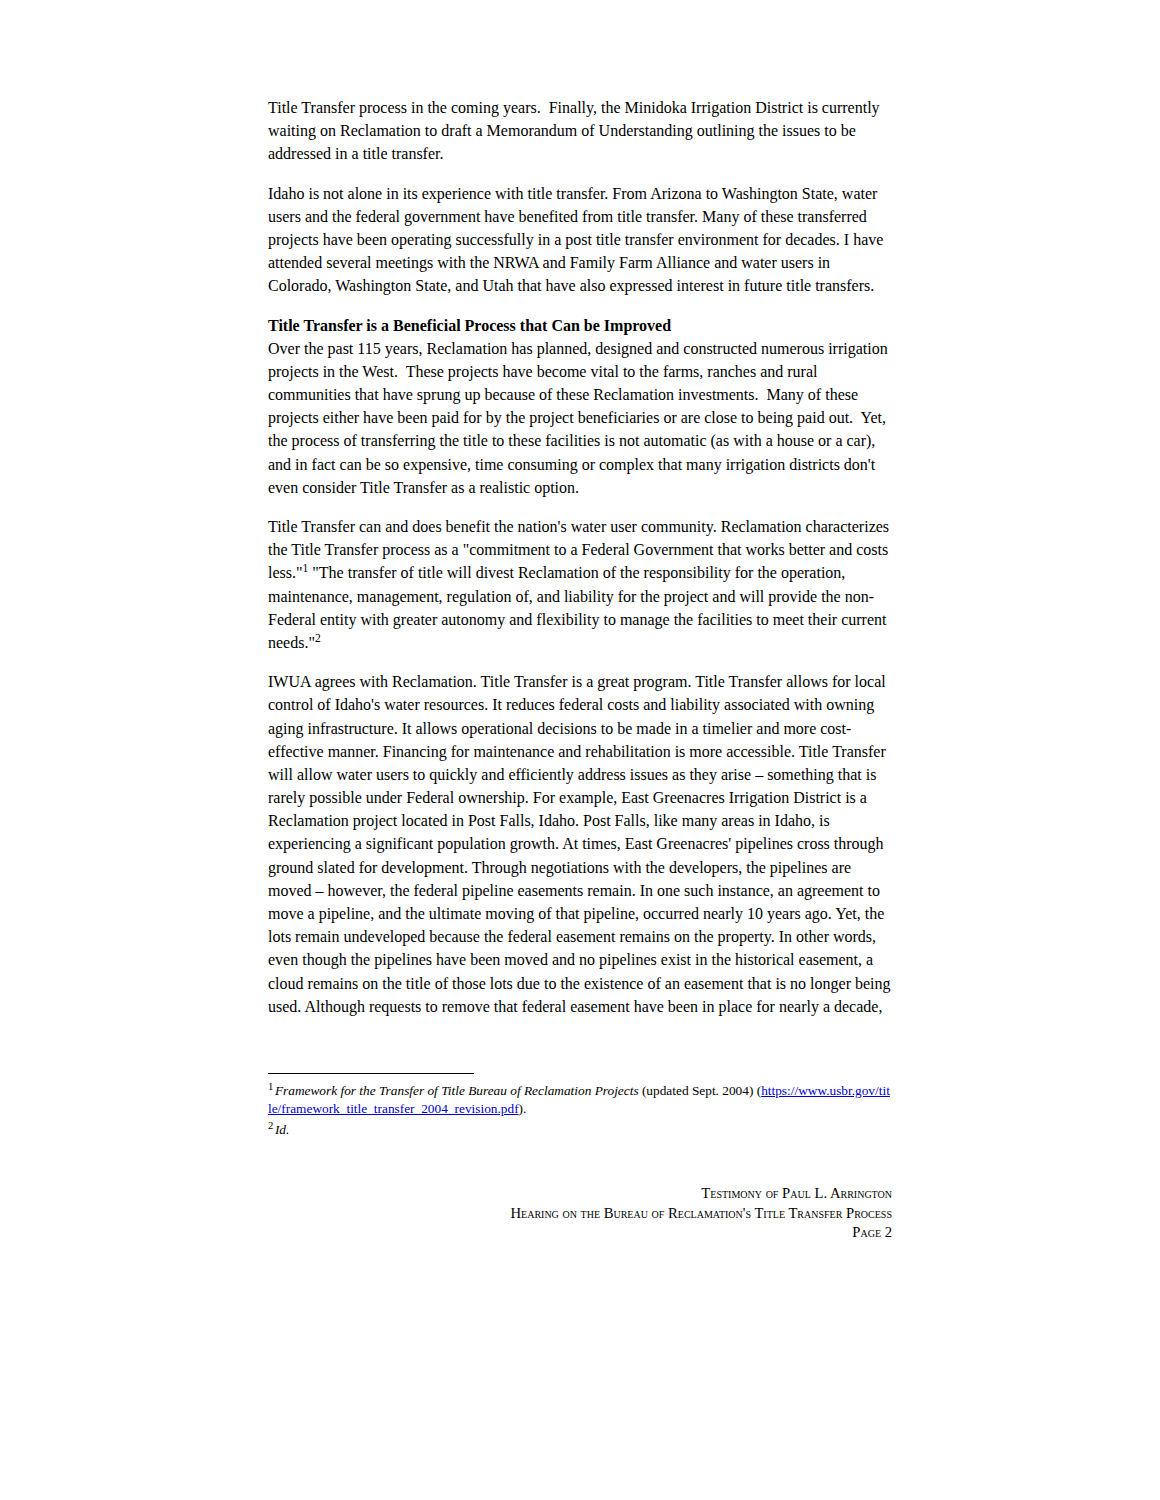Title Transfer process in the coming years. Finally, the Minidoka Irrigation District is currently waiting on Reclamation to draft a Memorandum of Understanding outlining the issues to be addressed in a title transfer.
Idaho is not alone in its experience with title transfer. From Arizona to Washington State, water users and the federal government have benefited from title transfer. Many of these transferred projects have been operating successfully in a post title transfer environment for decades. I have attended several meetings with the NRWA and Family Farm Alliance and water users in Colorado, Washington State, and Utah that have also expressed interest in future title transfers.
Title Transfer is a Beneficial Process that Can be Improved
Over the past 115 years, Reclamation has planned, designed and constructed numerous irrigation projects in the West. These projects have become vital to the farms, ranches and rural communities that have sprung up because of these Reclamation investments. Many of these projects either have been paid for by the project beneficiaries or are close to being paid out. Yet, the process of transferring the title to these facilities is not automatic (as with a house or a car), and in fact can be so expensive, time consuming or complex that many irrigation districts don't even consider Title Transfer as a realistic option.
Title Transfer can and does benefit the nation's water user community. Reclamation characterizes the Title Transfer process as a "commitment to a Federal Government that works better and costs less."1 "The transfer of title will divest Reclamation of the responsibility for the operation, maintenance, management, regulation of, and liability for the project and will provide the non-Federal entity with greater autonomy and flexibility to manage the facilities to meet their current needs."2
IWUA agrees with Reclamation. Title Transfer is a great program. Title Transfer allows for local control of Idaho's water resources. It reduces federal costs and liability associated with owning aging infrastructure. It allows operational decisions to be made in a timelier and more cost-effective manner. Financing for maintenance and rehabilitation is more accessible. Title Transfer will allow water users to quickly and efficiently address issues as they arise – something that is rarely possible under Federal ownership. For example, East Greenacres Irrigation District is a Reclamation project located in Post Falls, Idaho. Post Falls, like many areas in Idaho, is experiencing a significant population growth. At times, East Greenacres' pipelines cross through ground slated for development. Through negotiations with the developers, the pipelines are moved – however, the federal pipeline easements remain. In one such instance, an agreement to move a pipeline, and the ultimate moving of that pipeline, occurred nearly 10 years ago. Yet, the lots remain undeveloped because the federal easement remains on the property. In other words, even though the pipelines have been moved and no pipelines exist in the historical easement, a cloud remains on the title of those lots due to the existence of an easement that is no longer being used. Although requests to remove that federal easement have been in place for nearly a decade,
1 Framework for the Transfer of Title Bureau of Reclamation Projects (updated Sept. 2004) (https://www.usbr.gov/title/framework_title_transfer_2004_revision.pdf).
2 Id.
Testimony of Paul L. Arrington
Hearing on the Bureau of Reclamation's Title Transfer Process
Page 2